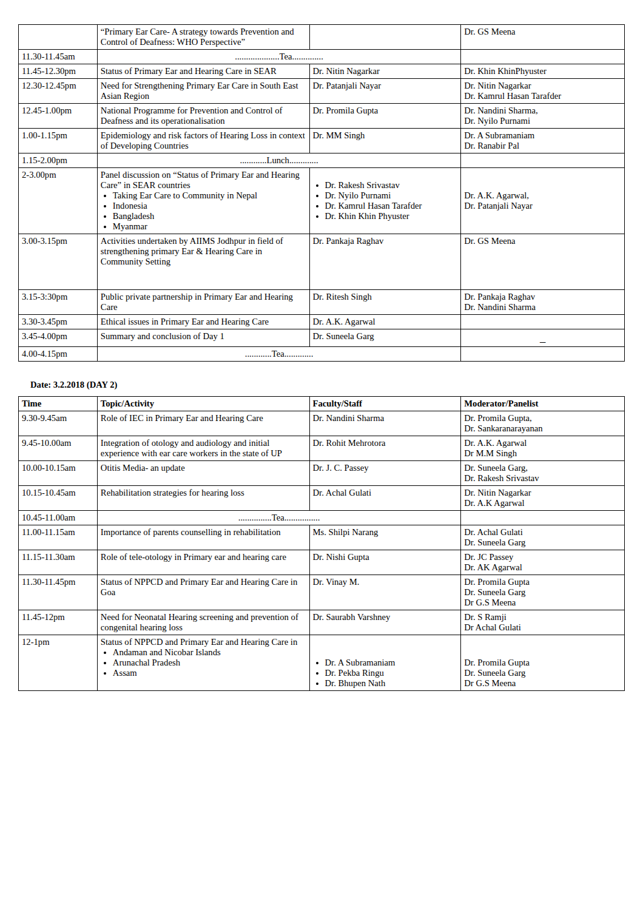| | “Primary Ear Care- A strategy towards Prevention and Control of Deafness: WHO Perspective” | | Dr. GS Meena |
| 11.30-11.45am | ....................Tea.............. | |
| 11.45-12.30pm | Status of Primary Ear and Hearing Care in SEAR | Dr. Nitin Nagarkar | Dr. Khin KhinPhyuster |
| 12.30-12.45pm | Need for Strengthening Primary Ear Care in South East Asian Region | Dr. Patanjali Nayar | Dr. Nitin Nagarkar Dr. Kamrul Hasan Tarafder |
| 12.45-1.00pm | National Programme for Prevention and Control of Deafness and its operationalisation | Dr. Promila Gupta | Dr. Nandini Sharma, Dr. Nyilo Purnami |
| 1.00-1.15pm | Epidemiology and risk factors of Hearing Loss in context of Developing Countries | Dr. MM Singh | Dr. A Subramaniam Dr. Ranabir Pal |
| 1.15-2.00pm | ............Lunch............. | |
| 2-3.00pm | Panel discussion on “Status of Primary Ear and Hearing Care” in SEAR countries Taking Ear Care to Community in Nepal Indonesia Bangladesh Myanmar | Dr. Rakesh Srivastav Dr. Nyilo Purnami Dr. Kamrul Hasan Tarafder Dr. Khin Khin Phyuster | Dr. A.K. Agarwal, Dr. Patanjali Nayar |
| 3.00-3.15pm | Activities undertaken by AIIMS Jodhpur in field of strengthening primary Ear & Hearing Care in Community Setting | Dr. Pankaja Raghav | Dr. GS Meena |
| 3.15-3:30pm | Public private partnership in Primary Ear and Hearing Care | Dr. Ritesh Singh | Dr. Pankaja Raghav Dr. Nandini Sharma |
| 3.30-3.45pm | Ethical issues in Primary Ear and Hearing Care | Dr. A.K. Agarwal | |
| 3.45-4.00pm | Summary and conclusion of Day 1 | Dr. Suneela Garg | _ |
| 4.00-4.15pm | ............Tea............. | |
Date: 3.2.2018 (DAY 2)
| Time | Topic/Activity | Faculty/Staff | Moderator/Panelist |
| --- | --- | --- | --- |
| 9.30-9.45am | Role of IEC in Primary Ear and Hearing Care | Dr. Nandini Sharma | Dr. Promila Gupta, Dr. Sankaranarayanan |
| 9.45-10.00am | Integration of otology and audiology and initial experience with ear care workers in the state of UP | Dr. Rohit Mehrotora | Dr. A.K. Agarwal Dr M.M Singh |
| 10.00-10.15am | Otitis Media- an update | Dr. J. C. Passey | Dr. Suneela Garg, Dr. Rakesh Srivastav |
| 10.15-10.45am | Rehabilitation strategies for hearing loss | Dr. Achal Gulati | Dr. Nitin Nagarkar Dr. A.K Agarwal |
| 10.45-11.00am | ...............Tea................ | |
| 11.00-11.15am | Importance of parents counselling in rehabilitation | Ms. Shilpi Narang | Dr. Achal Gulati Dr. Suneela Garg |
| 11.15-11.30am | Role of tele-otology in Primary ear and hearing care | Dr. Nishi Gupta | Dr. JC Passey Dr. AK Agarwal |
| 11.30-11.45pm | Status of NPPCD and Primary Ear and Hearing Care in Goa | Dr. Vinay M. | Dr. Promila Gupta Dr. Suneela Garg Dr G.S Meena |
| 11.45-12pm | Need for Neonatal Hearing screening and prevention of congenital hearing loss | Dr. Saurabh Varshney | Dr. S Ramji Dr Achal Gulati |
| 12-1pm | Status of NPPCD and Primary Ear and Hearing Care in Andaman and Nicobar Islands Arunachal Pradesh Assam | Dr. A Subramaniam Dr. Pekba Ringu Dr. Bhupen Nath | Dr. Promila Gupta Dr. Suneela Garg Dr G.S Meena |